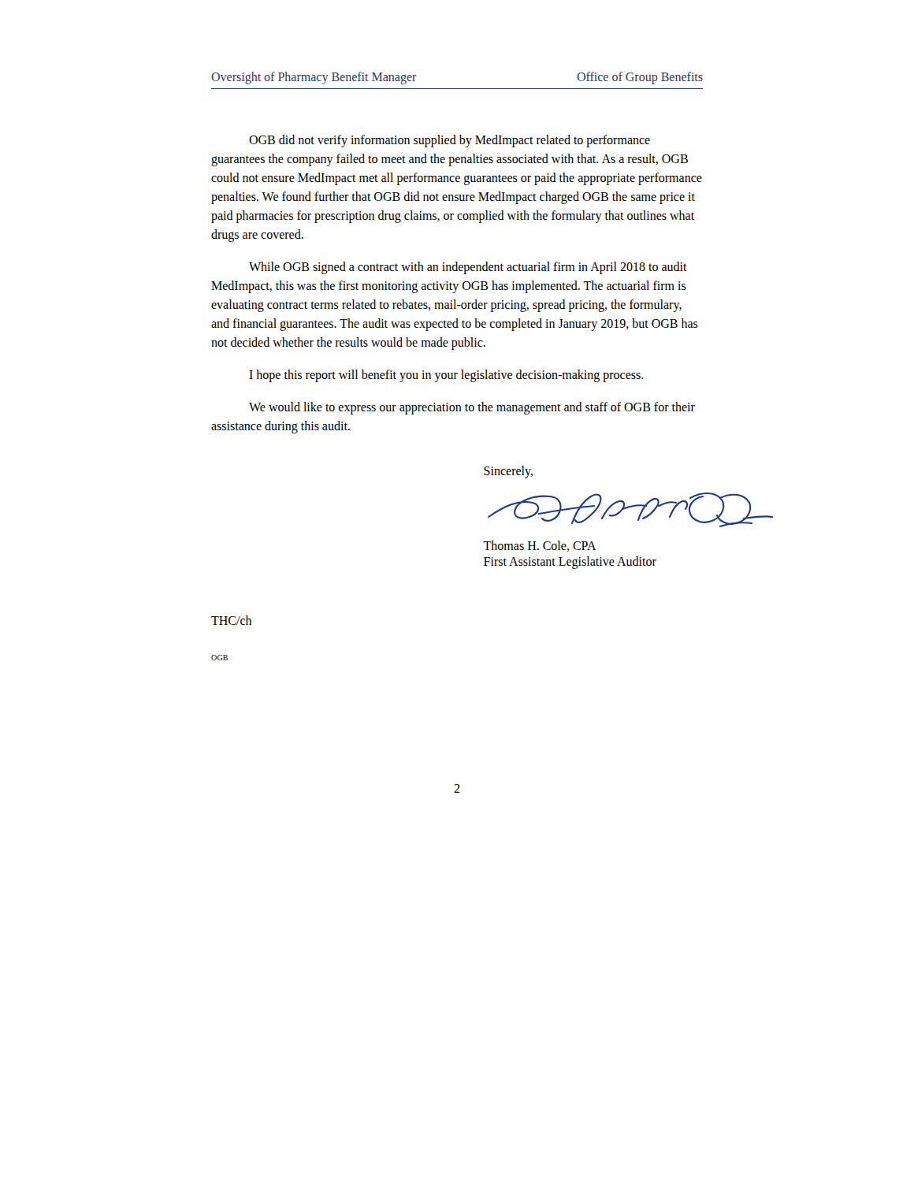Oversight of Pharmacy Benefit Manager Office of Group Benefits
OGB did not verify information supplied by MedImpact related to performance guarantees the company failed to meet and the penalties associated with that. As a result, OGB could not ensure MedImpact met all performance guarantees or paid the appropriate performance penalties. We found further that OGB did not ensure MedImpact charged OGB the same price it paid pharmacies for prescription drug claims, or complied with the formulary that outlines what drugs are covered.
While OGB signed a contract with an independent actuarial firm in April 2018 to audit MedImpact, this was the first monitoring activity OGB has implemented. The actuarial firm is evaluating contract terms related to rebates, mail-order pricing, spread pricing, the formulary, and financial guarantees. The audit was expected to be completed in January 2019, but OGB has not decided whether the results would be made public.
I hope this report will benefit you in your legislative decision-making process.
We would like to express our appreciation to the management and staff of OGB for their assistance during this audit.
Sincerely,
Thomas H. Cole, CPA
First Assistant Legislative Auditor
THC/ch
OGB
2